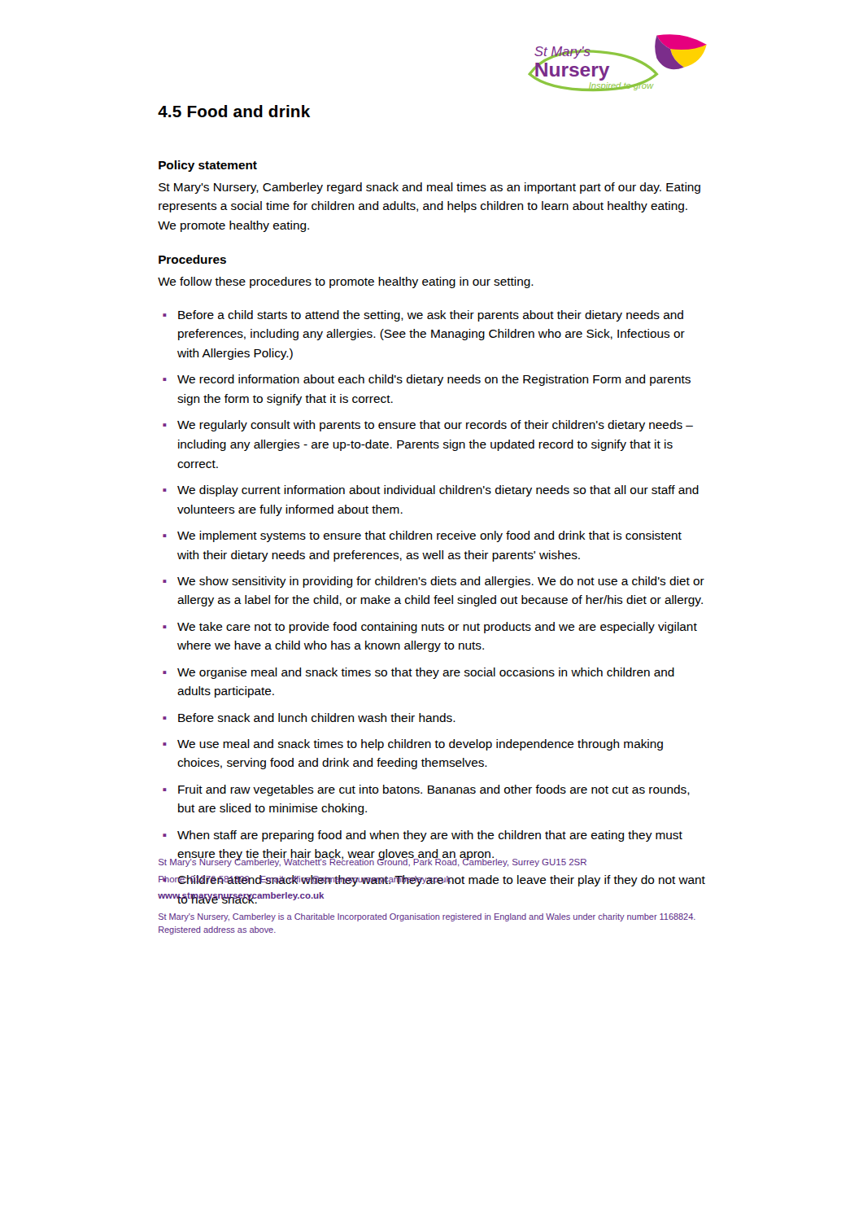St Mary's Nursery Inspired to grow
4.5 Food and drink
Policy statement
St Mary's Nursery, Camberley regard snack and meal times as an important part of our day. Eating represents a social time for children and adults, and helps children to learn about healthy eating. We promote healthy eating.
Procedures
We follow these procedures to promote healthy eating in our setting.
Before a child starts to attend the setting, we ask their parents about their dietary needs and preferences, including any allergies. (See the Managing Children who are Sick, Infectious or with Allergies Policy.)
We record information about each child's dietary needs on the Registration Form and parents sign the form to signify that it is correct.
We regularly consult with parents to ensure that our records of their children's dietary needs – including any allergies - are up-to-date. Parents sign the updated record to signify that it is correct.
We display current information about individual children's dietary needs so that all our staff and volunteers are fully informed about them.
We implement systems to ensure that children receive only food and drink that is consistent with their dietary needs and preferences, as well as their parents' wishes.
We show sensitivity in providing for children's diets and allergies. We do not use a child's diet or allergy as a label for the child, or make a child feel singled out because of her/his diet or allergy.
We take care not to provide food containing nuts or nut products and we are especially vigilant where we have a child who has a known allergy to nuts.
We organise meal and snack times so that they are social occasions in which children and adults participate.
Before snack and lunch children wash their hands.
We use meal and snack times to help children to develop independence through making choices, serving food and drink and feeding themselves.
Fruit and raw vegetables are cut into batons. Bananas and other foods are not cut as rounds, but are sliced to minimise choking.
When staff are preparing food and when they are with the children that are eating they must ensure they tie their hair back, wear gloves and an apron.
Children attend snack when they want. They are not made to leave their play if they do not want to have snack.
St Mary's Nursery Camberley, Watchett's Recreation Ground, Park Road, Camberley, Surrey GU15 2SR
Phone: 01276 581309 Email: office@stmarysnurserycamberley.co.uk
www.stmarysnurserycamberley.co.uk
St Mary's Nursery, Camberley is a Charitable Incorporated Organisation registered in England and Wales under charity number 1168824. Registered address as above.